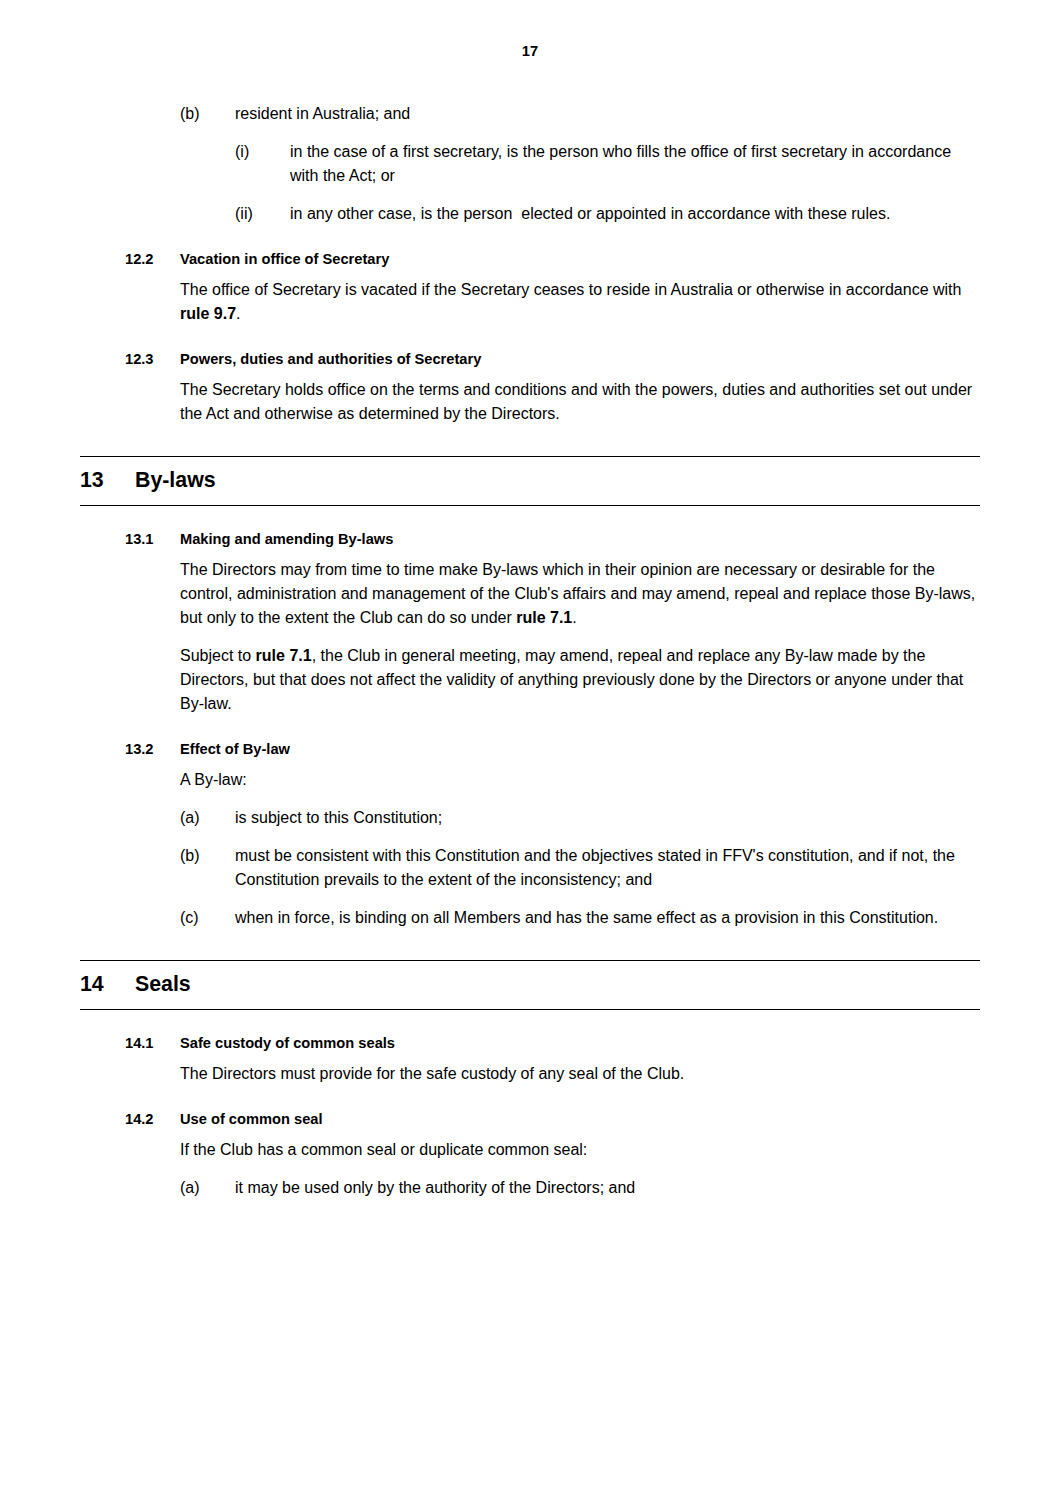17
(b) resident in Australia; and
(i) in the case of a first secretary, is the person who fills the office of first secretary in accordance with the Act; or
(ii) in any other case, is the person elected or appointed in accordance with these rules.
12.2 Vacation in office of Secretary
The office of Secretary is vacated if the Secretary ceases to reside in Australia or otherwise in accordance with rule 9.7.
12.3 Powers, duties and authorities of Secretary
The Secretary holds office on the terms and conditions and with the powers, duties and authorities set out under the Act and otherwise as determined by the Directors.
13 By-laws
13.1 Making and amending By-laws
The Directors may from time to time make By-laws which in their opinion are necessary or desirable for the control, administration and management of the Club's affairs and may amend, repeal and replace those By-laws, but only to the extent the Club can do so under rule 7.1.
Subject to rule 7.1, the Club in general meeting, may amend, repeal and replace any By-law made by the Directors, but that does not affect the validity of anything previously done by the Directors or anyone under that By-law.
13.2 Effect of By-law
A By-law:
(a) is subject to this Constitution;
(b) must be consistent with this Constitution and the objectives stated in FFV's constitution, and if not, the Constitution prevails to the extent of the inconsistency; and
(c) when in force, is binding on all Members and has the same effect as a provision in this Constitution.
14 Seals
14.1 Safe custody of common seals
The Directors must provide for the safe custody of any seal of the Club.
14.2 Use of common seal
If the Club has a common seal or duplicate common seal:
(a) it may be used only by the authority of the Directors; and